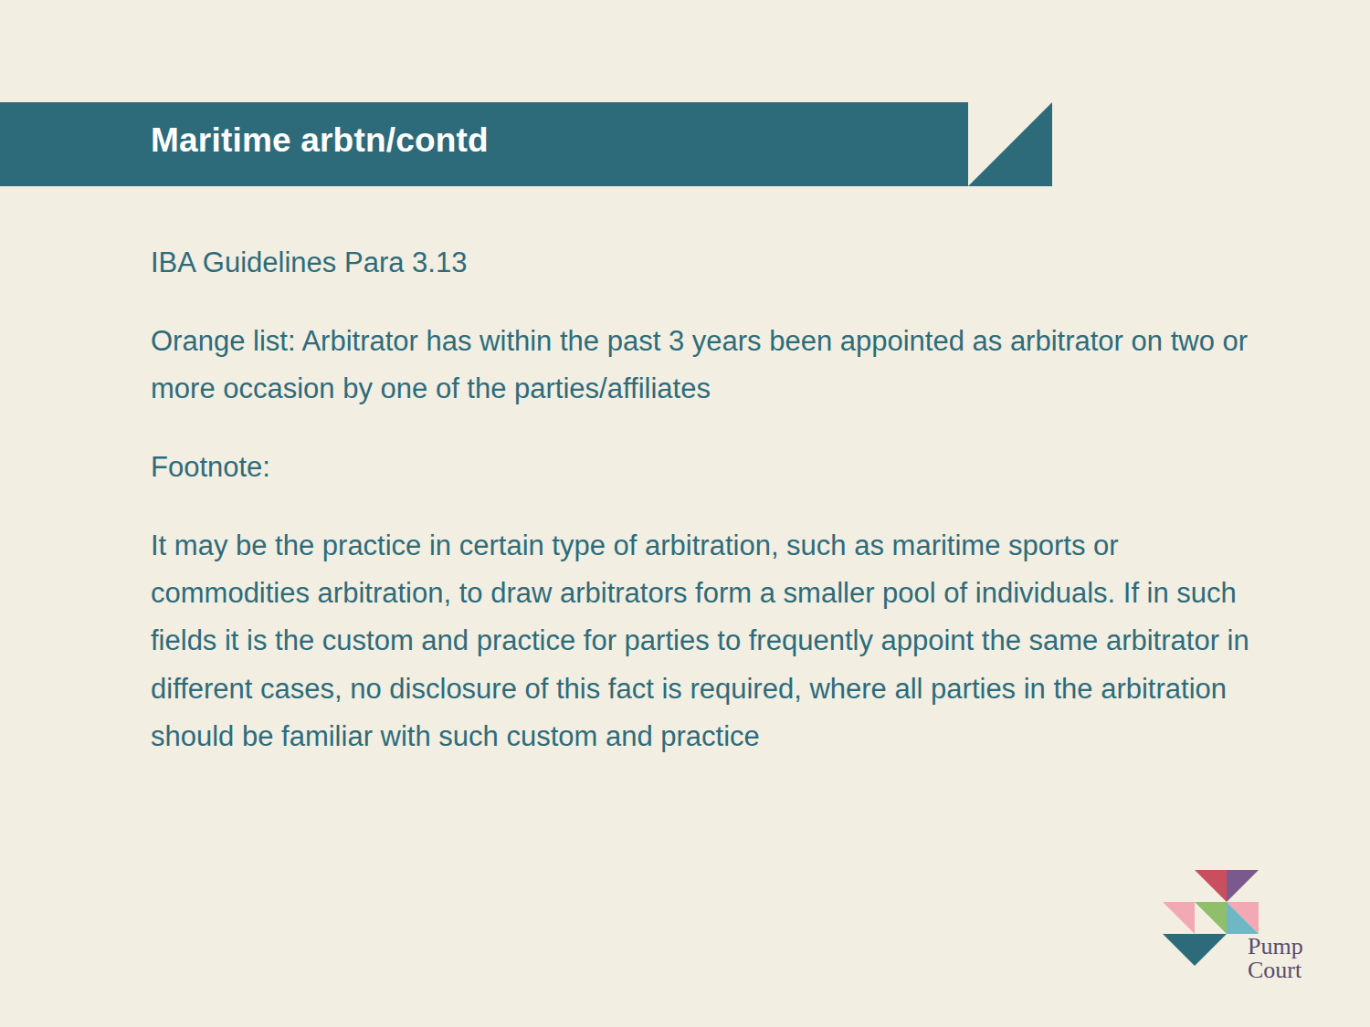Maritime arbtn/contd
IBA Guidelines Para 3.13
Orange list: Arbitrator has within the past 3 years been appointed as arbitrator on two or more occasion by one of the parties/affiliates
Footnote:
It may be the practice in certain type of arbitration, such as maritime sports or commodities arbitration, to draw arbitrators form a smaller pool of individuals. If in such fields it is the custom and practice for parties to frequently appoint the same arbitrator in different cases, no disclosure of this fact is required, where all parties in the arbitration should be familiar with such custom and practice
Pump Court